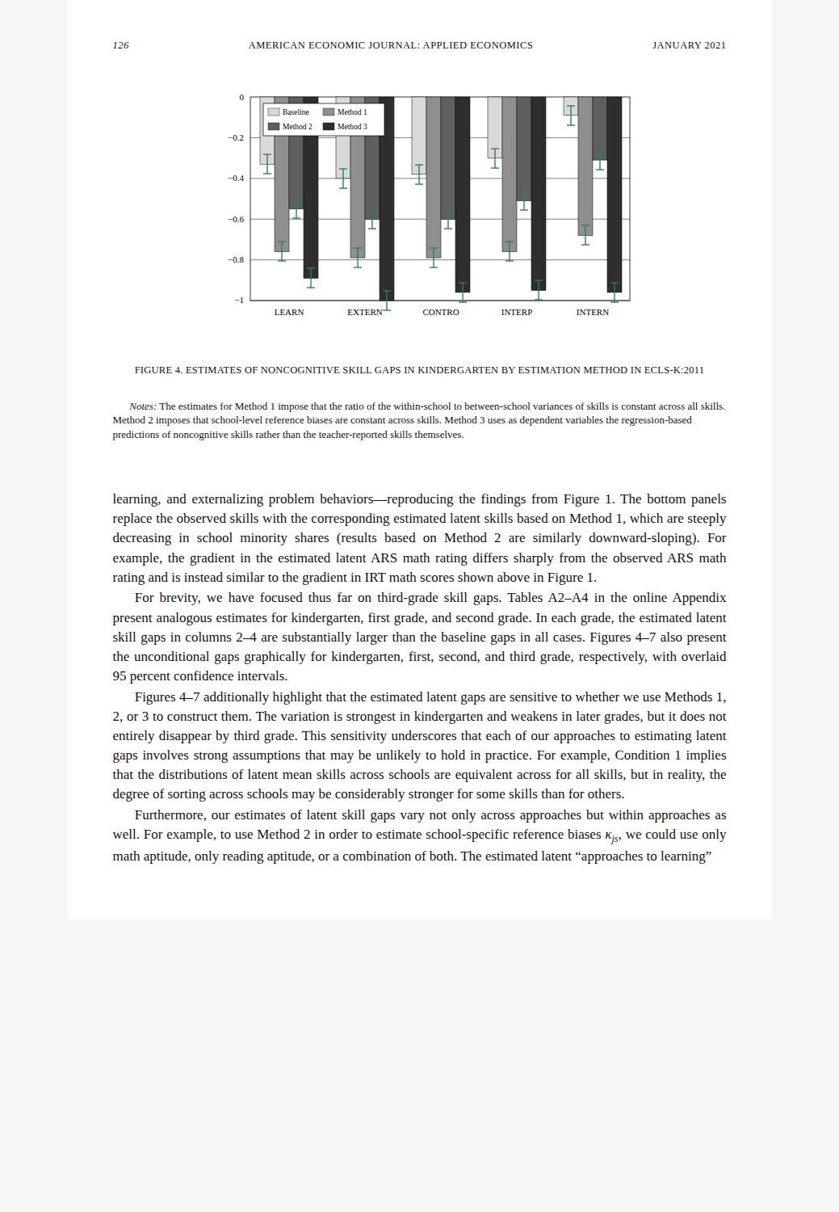126 American Economic Journal: Applied Economics January 2021
0 −0.2 −0.4 −0.6 −0.8 −1 Group 1: LEARN base -0.33, m1 -0.76, m2 -0.55, m3 -0.89 Baseline Method 1 Method 2 Method 3 LEARN EXTERN CONTRO INTERP INTERN
Figure 4. Estimates of Noncognitive Skill Gaps in Kindergarten by Estimation Method in ECLS-K:2011
Notes: The estimates for Method 1 impose that the ratio of the within-school to between-school variances of skills is constant across all skills. Method 2 imposes that school-level reference biases are constant across skills. Method 3 uses as dependent variables the regression-based predictions of noncognitive skills rather than the teacher-reported skills themselves.
learning, and externalizing problem behaviors—reproducing the findings from Figure 1. The bottom panels replace the observed skills with the corresponding estimated latent skills based on Method 1, which are steeply decreasing in school minority shares (results based on Method 2 are similarly downward-sloping). For example, the gradient in the estimated latent ARS math rating differs sharply from the observed ARS math rating and is instead similar to the gradient in IRT math scores shown above in Figure 1.
For brevity, we have focused thus far on third-grade skill gaps. Tables A2–A4 in the online Appendix present analogous estimates for kindergarten, first grade, and second grade. In each grade, the estimated latent skill gaps in columns 2–4 are substantially larger than the baseline gaps in all cases. Figures 4–7 also present the unconditional gaps graphically for kindergarten, first, second, and third grade, respectively, with overlaid 95 percent confidence intervals.
Figures 4–7 additionally highlight that the estimated latent gaps are sensitive to whether we use Methods 1, 2, or 3 to construct them. The variation is strongest in kindergarten and weakens in later grades, but it does not entirely disappear by third grade. This sensitivity underscores that each of our approaches to estimating latent gaps involves strong assumptions that may be unlikely to hold in practice. For example, Condition 1 implies that the distributions of latent mean skills across schools are equivalent across for all skills, but in reality, the degree of sorting across schools may be considerably stronger for some skills than for others.
Furthermore, our estimates of latent skill gaps vary not only across approaches but within approaches as well. For example, to use Method 2 in order to estimate school-specific reference biases κjs, we could use only math aptitude, only reading aptitude, or a combination of both. The estimated latent “approaches to learning”